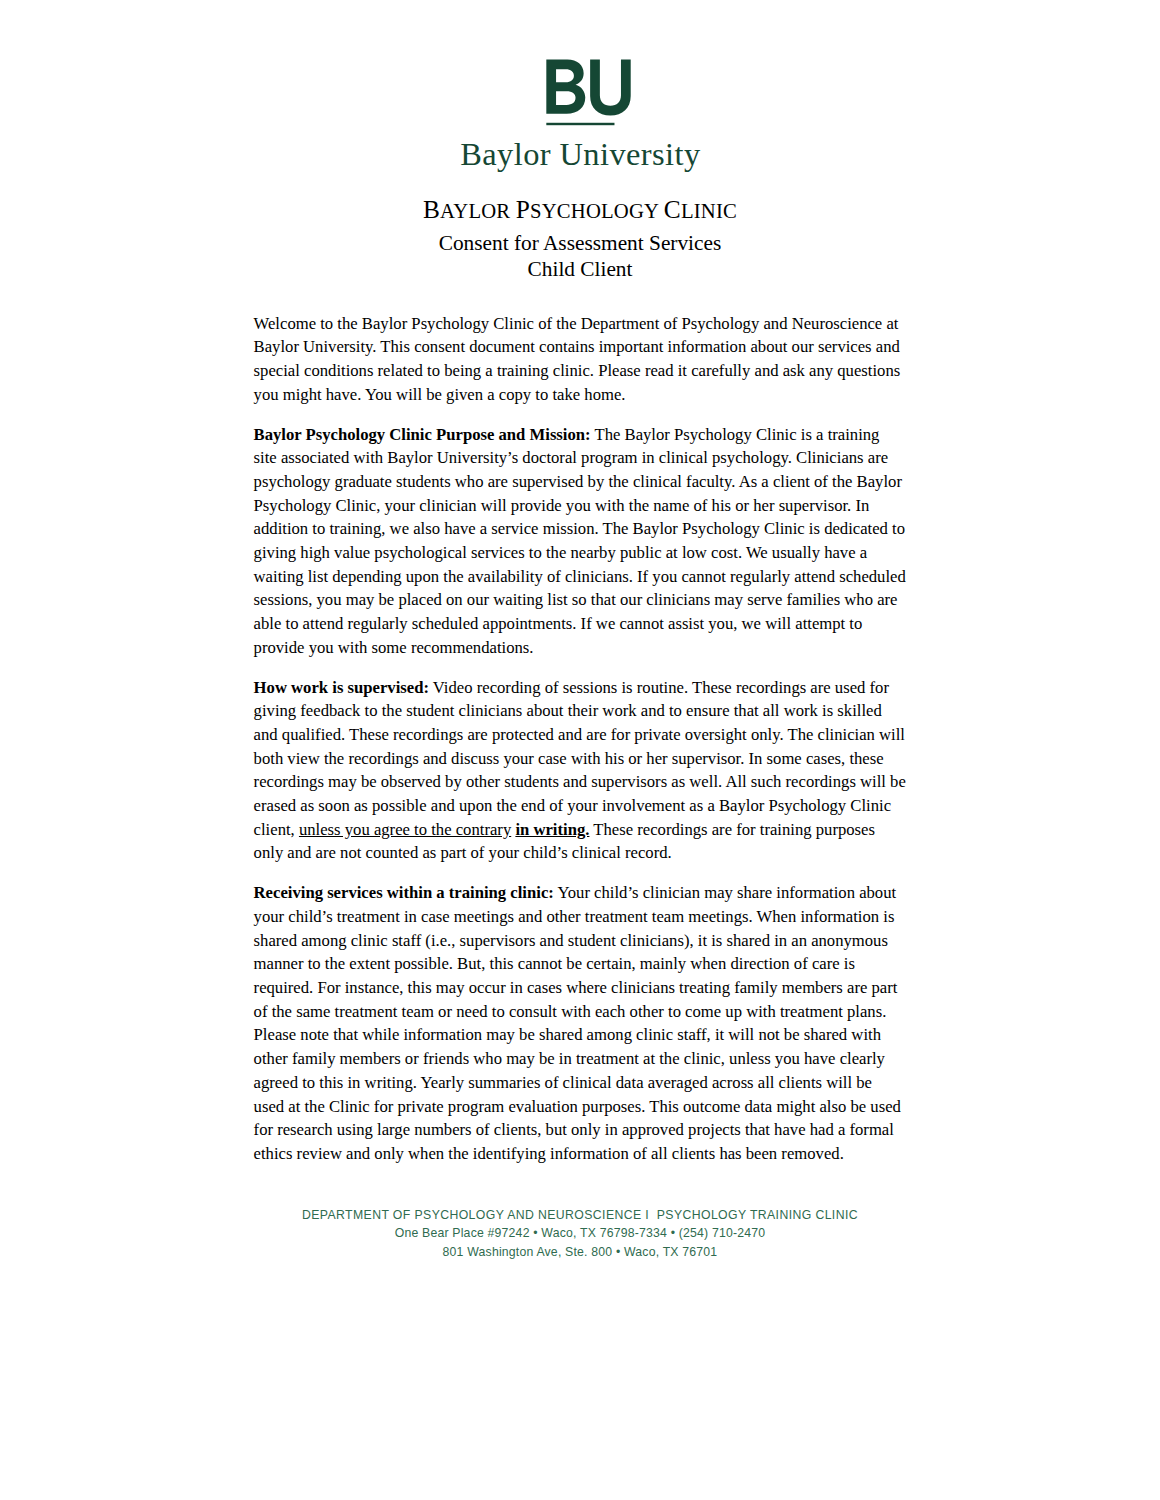Baylor University
BAYLOR PSYCHOLOGY CLINIC
Consent for Assessment ServicesChild Client
Welcome to the Baylor Psychology Clinic of the Department of Psychology and Neuroscience at Baylor University. This consent document contains important information about our services and special conditions related to being a training clinic. Please read it carefully and ask any questions you might have. You will be given a copy to take home.
Baylor Psychology Clinic Purpose and Mission: The Baylor Psychology Clinic is a training site associated with Baylor University’s doctoral program in clinical psychology. Clinicians are psychology graduate students who are supervised by the clinical faculty. As a client of the Baylor Psychology Clinic, your clinician will provide you with the name of his or her supervisor. In addition to training, we also have a service mission. The Baylor Psychology Clinic is dedicated to giving high value psychological services to the nearby public at low cost. We usually have a waiting list depending upon the availability of clinicians. If you cannot regularly attend scheduled sessions, you may be placed on our waiting list so that our clinicians may serve families who are able to attend regularly scheduled appointments. If we cannot assist you, we will attempt to provide you with some recommendations.
How work is supervised: Video recording of sessions is routine. These recordings are used for giving feedback to the student clinicians about their work and to ensure that all work is skilled and qualified. These recordings are protected and are for private oversight only. The clinician will both view the recordings and discuss your case with his or her supervisor. In some cases, these recordings may be observed by other students and supervisors as well. All such recordings will be erased as soon as possible and upon the end of your involvement as a Baylor Psychology Clinic client, unless you agree to the contrary in writing. These recordings are for training purposes only and are not counted as part of your child’s clinical record.
Receiving services within a training clinic: Your child’s clinician may share information about your child’s treatment in case meetings and other treatment team meetings. When information is shared among clinic staff (i.e., supervisors and student clinicians), it is shared in an anonymous manner to the extent possible. But, this cannot be certain, mainly when direction of care is required. For instance, this may occur in cases where clinicians treating family members are part of the same treatment team or need to consult with each other to come up with treatment plans. Please note that while information may be shared among clinic staff, it will not be shared with other family members or friends who may be in treatment at the clinic, unless you have clearly agreed to this in writing. Yearly summaries of clinical data averaged across all clients will be used at the Clinic for private program evaluation purposes. This outcome data might also be used for research using large numbers of clients, but only in approved projects that have had a formal ethics review and only when the identifying information of all clients has been removed.
DEPARTMENT OF PSYCHOLOGY AND NEUROSCIENCE I PSYCHOLOGY TRAINING CLINIC
One Bear Place #97242 • Waco, TX 76798-7334 • (254) 710-2470
801 Washington Ave, Ste. 800 • Waco, TX 76701